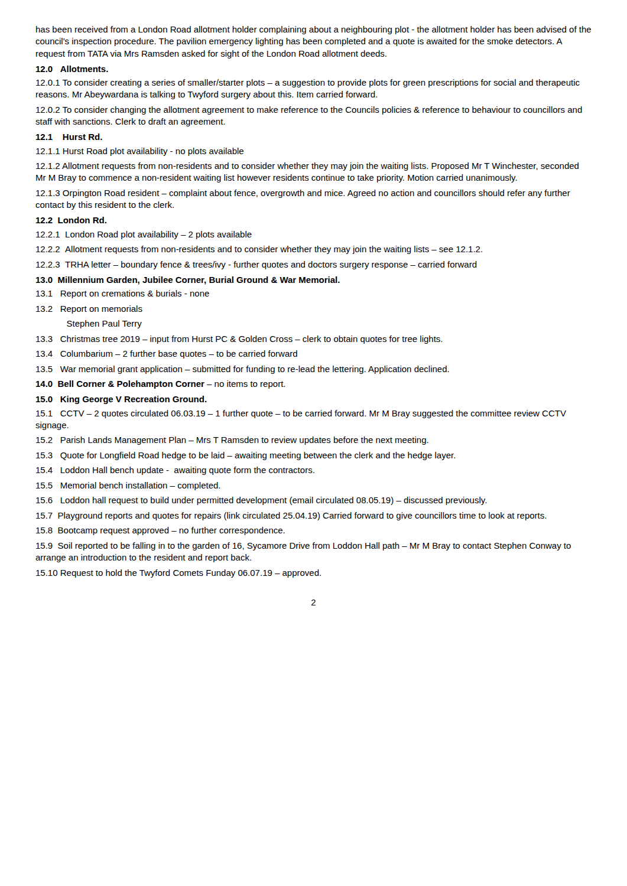has been received from a London Road allotment holder complaining about a neighbouring plot - the allotment holder has been advised of the council's inspection procedure. The pavilion emergency lighting has been completed and a quote is awaited for the smoke detectors. A request from TATA via Mrs Ramsden asked for sight of the London Road allotment deeds.
12.0 Allotments.
12.0.1 To consider creating a series of smaller/starter plots – a suggestion to provide plots for green prescriptions for social and therapeutic reasons. Mr Abeywardana is talking to Twyford surgery about this. Item carried forward.
12.0.2 To consider changing the allotment agreement to make reference to the Councils policies & reference to behaviour to councillors and staff with sanctions. Clerk to draft an agreement.
12.1 Hurst Rd.
12.1.1 Hurst Road plot availability - no plots available
12.1.2 Allotment requests from non-residents and to consider whether they may join the waiting lists. Proposed Mr T Winchester, seconded Mr M Bray to commence a non-resident waiting list however residents continue to take priority. Motion carried unanimously.
12.1.3 Orpington Road resident – complaint about fence, overgrowth and mice. Agreed no action and councillors should refer any further contact by this resident to the clerk.
12.2 London Rd.
12.2.1 London Road plot availability – 2 plots available
12.2.2 Allotment requests from non-residents and to consider whether they may join the waiting lists – see 12.1.2.
12.2.3 TRHA letter – boundary fence & trees/ivy - further quotes and doctors surgery response – carried forward
13.0 Millennium Garden, Jubilee Corner, Burial Ground & War Memorial.
13.1 Report on cremations & burials - none
13.2 Report on memorials
Stephen Paul Terry
13.3 Christmas tree 2019 – input from Hurst PC & Golden Cross – clerk to obtain quotes for tree lights.
13.4 Columbarium – 2 further base quotes – to be carried forward
13.5 War memorial grant application – submitted for funding to re-lead the lettering. Application declined.
14.0 Bell Corner & Polehampton Corner – no items to report.
15.0 King George V Recreation Ground.
15.1 CCTV – 2 quotes circulated 06.03.19 – 1 further quote – to be carried forward. Mr M Bray suggested the committee review CCTV signage.
15.2 Parish Lands Management Plan – Mrs T Ramsden to review updates before the next meeting.
15.3 Quote for Longfield Road hedge to be laid – awaiting meeting between the clerk and the hedge layer.
15.4 Loddon Hall bench update - awaiting quote form the contractors.
15.5 Memorial bench installation – completed.
15.6 Loddon hall request to build under permitted development (email circulated 08.05.19) – discussed previously.
15.7 Playground reports and quotes for repairs (link circulated 25.04.19) Carried forward to give councillors time to look at reports.
15.8 Bootcamp request approved – no further correspondence.
15.9 Soil reported to be falling in to the garden of 16, Sycamore Drive from Loddon Hall path – Mr M Bray to contact Stephen Conway to arrange an introduction to the resident and report back.
15.10 Request to hold the Twyford Comets Funday 06.07.19 – approved.
2